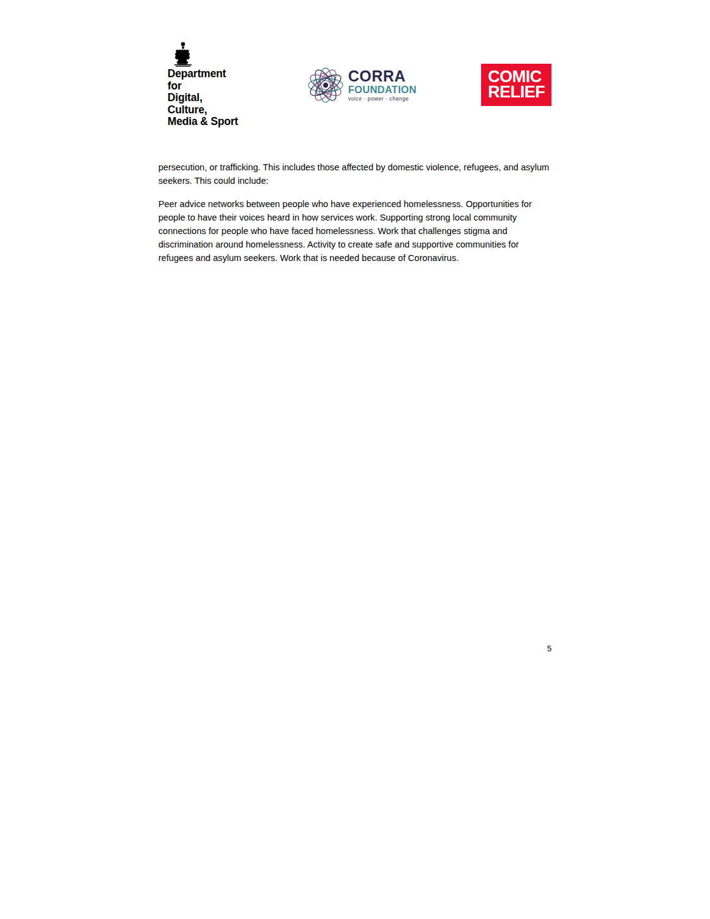Department for
Digital, Culture,
Media & Sport
CORRA FOUNDATION voice · power · change
COMIC
RELIEF
persecution, or trafficking. This includes those affected by domestic violence, refugees, and asylum seekers. This could include:
Peer advice networks between people who have experienced homelessness. Opportunities for people to have their voices heard in how services work. Supporting strong local community connections for people who have faced homelessness. Work that challenges stigma and discrimination around homelessness. Activity to create safe and supportive communities for refugees and asylum seekers. Work that is needed because of Coronavirus.
5